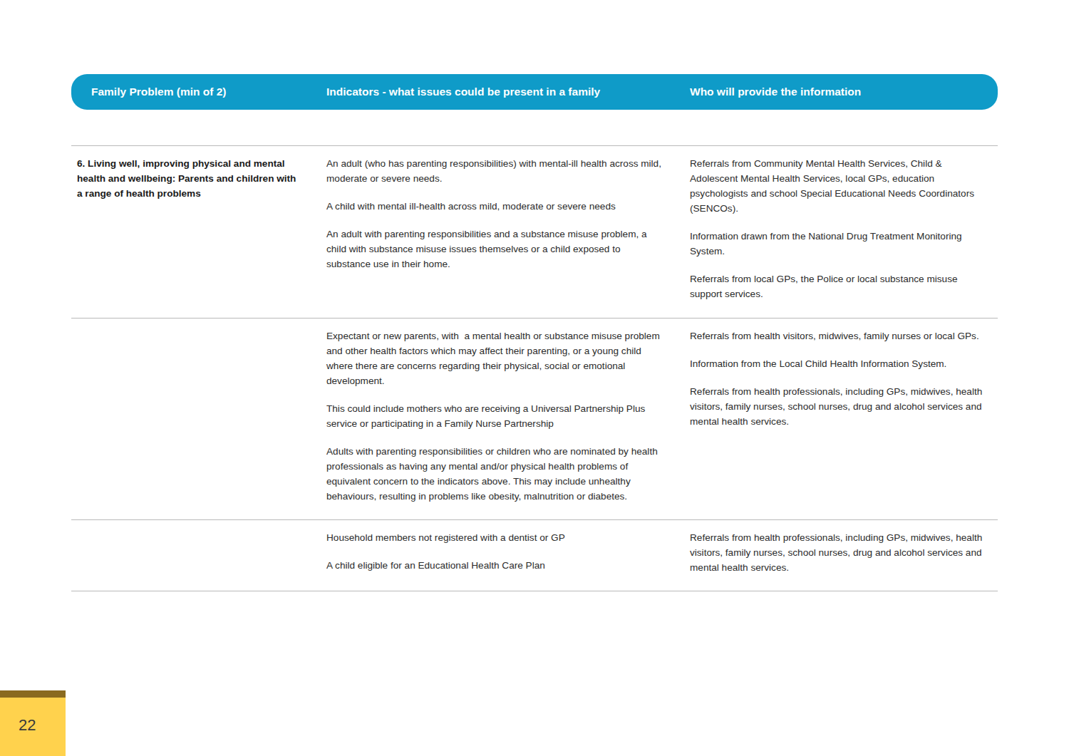| Family Problem (min of 2) | Indicators - what issues could be present in a family | Who will provide the information |
| --- | --- | --- |
| 6. Living well, improving physical and mental health and wellbeing: Parents and children with a range of health problems | An adult (who has parenting responsibilities) with mental-ill health across mild, moderate or severe needs. A child with mental ill-health across mild, moderate or severe needs An adult with parenting responsibilities and a substance misuse problem, a child with substance misuse issues themselves or a child exposed to substance use in their home. | Referrals from Community Mental Health Services, Child & Adolescent Mental Health Services, local GPs, education psychologists and school Special Educational Needs Coordinators (SENCOs). Information drawn from the National Drug Treatment Monitoring System. Referrals from local GPs, the Police or local substance misuse support services. |
| | Expectant or new parents, with a mental health or substance misuse problem and other health factors which may affect their parenting, or a young child where there are concerns regarding their physical, social or emotional development. This could include mothers who are receiving a Universal Partnership Plus service or participating in a Family Nurse Partnership Adults with parenting responsibilities or children who are nominated by health professionals as having any mental and/or physical health problems of equivalent concern to the indicators above. This may include unhealthy behaviours, resulting in problems like obesity, malnutrition or diabetes. | Referrals from health visitors, midwives, family nurses or local GPs. Information from the Local Child Health Information System. Referrals from health professionals, including GPs, midwives, health visitors, family nurses, school nurses, drug and alcohol services and mental health services. |
| | Household members not registered with a dentist or GP A child eligible for an Educational Health Care Plan | Referrals from health professionals, including GPs, midwives, health visitors, family nurses, school nurses, drug and alcohol services and mental health services. |
22